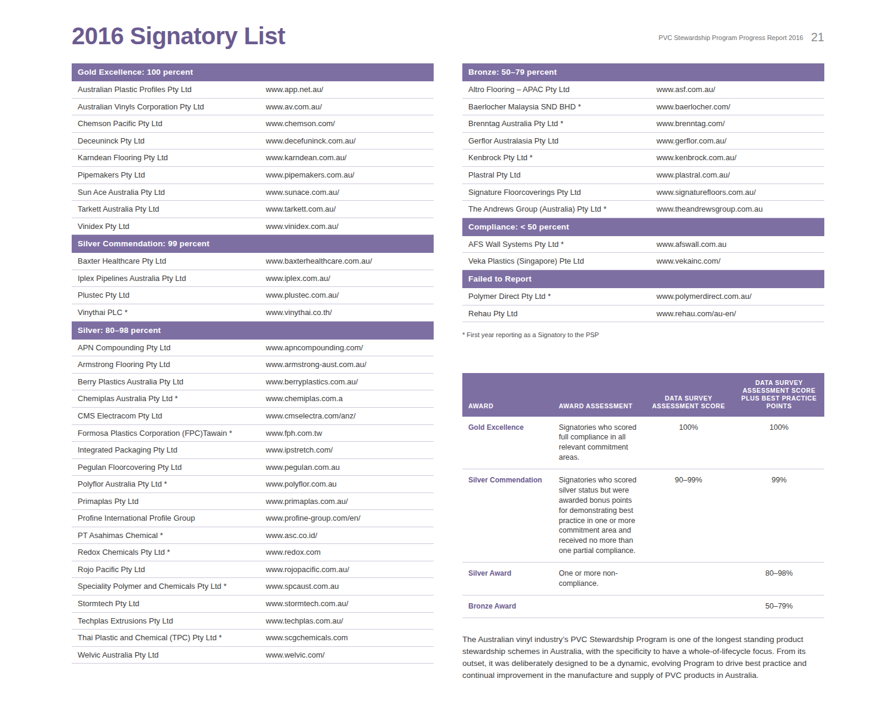2016 Signatory List
PVC Stewardship Program Progress Report 2016 21
Gold Excellence: 100 percent
| Australian Plastic Profiles Pty Ltd | www.app.net.au/ |
| Australian Vinyls Corporation Pty Ltd | www.av.com.au/ |
| Chemson Pacific Pty Ltd | www.chemson.com/ |
| Deceuninck Pty Ltd | www.decefuninck.com.au/ |
| Karndean Flooring Pty Ltd | www.karndean.com.au/ |
| Pipemakers Pty Ltd | www.pipemakers.com.au/ |
| Sun Ace Australia Pty Ltd | www.sunace.com.au/ |
| Tarkett Australia Pty Ltd | www.tarkett.com.au/ |
| Vinidex Pty Ltd | www.vinidex.com.au/ |
Silver Commendation: 99 percent
| Baxter Healthcare Pty Ltd | www.baxterhealthcare.com.au/ |
| Iplex Pipelines Australia Pty Ltd | www.iplex.com.au/ |
| Plustec Pty Ltd | www.plustec.com.au/ |
| Vinythai PLC * | www.vinythai.co.th/ |
Silver: 80–98 percent
| APN Compounding Pty Ltd | www.apncompounding.com/ |
| Armstrong Flooring Pty Ltd | www.armstrong-aust.com.au/ |
| Berry Plastics Australia Pty Ltd | www.berryplastics.com.au/ |
| Chemiplas Australia Pty Ltd * | www.chemiplas.com.a |
| CMS Electracom Pty Ltd | www.cmselectra.com/anz/ |
| Formosa Plastics Corporation (FPC)Tawain * | www.fph.com.tw |
| Integrated Packaging Pty Ltd | www.ipstretch.com/ |
| Pegulan Floorcovering Pty Ltd | www.pegulan.com.au |
| Polyflor Australia Pty Ltd * | www.polyflor.com.au |
| Primaplas Pty Ltd | www.primaplas.com.au/ |
| Profine International Profile Group | www.profine-group.com/en/ |
| PT Asahimas Chemical * | www.asc.co.id/ |
| Redox Chemicals Pty Ltd * | www.redox.com |
| Rojo Pacific Pty Ltd | www.rojopacific.com.au/ |
| Speciality Polymer and Chemicals Pty Ltd * | www.spcaust.com.au |
| Stormtech Pty Ltd | www.stormtech.com.au/ |
| Techplas Extrusions Pty Ltd | www.techplas.com.au/ |
| Thai Plastic and Chemical (TPC) Pty Ltd * | www.scgchemicals.com |
| Welvic Australia Pty Ltd | www.welvic.com/ |
Bronze: 50–79 percent
| Altro Flooring – APAC Pty Ltd | www.asf.com.au/ |
| Baerlocher Malaysia SND BHD * | www.baerlocher.com/ |
| Brenntag Australia Pty Ltd * | www.brenntag.com/ |
| Gerflor Australasia Pty Ltd | www.gerflor.com.au/ |
| Kenbrock Pty Ltd * | www.kenbrock.com.au/ |
| Plastral Pty Ltd | www.plastral.com.au/ |
| Signature Floorcoverings Pty Ltd | www.signaturefloors.com.au/ |
| The Andrews Group (Australia) Pty Ltd * | www.theandrewsgroup.com.au |
Compliance: < 50 percent
| AFS Wall Systems Pty Ltd * | www.afswall.com.au |
| Veka Plastics (Singapore) Pte Ltd | www.vekainc.com/ |
Failed to Report
| Polymer Direct Pty Ltd * | www.polymerdirect.com.au/ |
| Rehau Pty Ltd | www.rehau.com/au-en/ |
* First year reporting as a Signatory to the PSP
| Award | Award Assessment | Data Survey Assessment Score | Data Survey Assessment Score plus Best Practice Points |
| --- | --- | --- | --- |
| Gold Excellence | Signatories who scored full compliance in all relevant commitment areas. | 100% | 100% |
| Silver Commendation | Signatories who scored silver status but were awarded bonus points for demonstrating best practice in one or more commitment area and received no more than one partial compliance. | 90–99% | 99% |
| Silver Award | One or more non-compliance. | | 80–98% |
| Bronze Award | | | 50–79% |
The Australian vinyl industry’s PVC Stewardship Program is one of the longest standing product stewardship schemes in Australia, with the specificity to have a whole-of-lifecycle focus. From its outset, it was deliberately designed to be a dynamic, evolving Program to drive best practice and continual improvement in the manufacture and supply of PVC products in Australia.